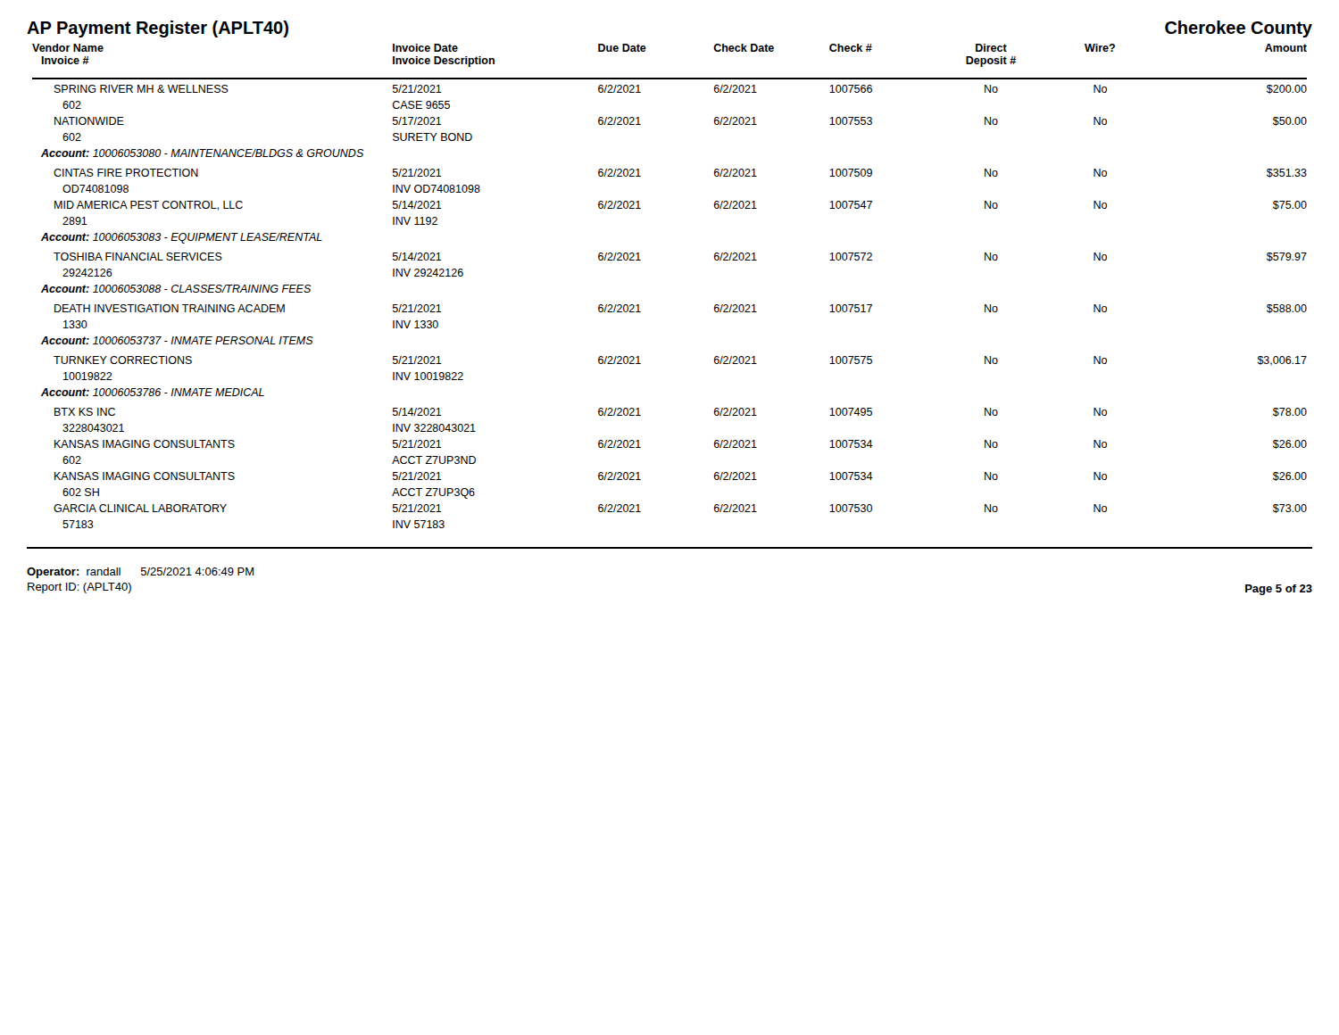AP Payment Register (APLT40)
Cherokee County
| Vendor Name Invoice # | Invoice Date Invoice Description | Due Date | Check Date | Check # | Direct Deposit # | Wire? | Amount |
| --- | --- | --- | --- | --- | --- | --- | --- |
| SPRING RIVER MH & WELLNESS | 5/21/2021 | 6/2/2021 | 6/2/2021 | 1007566 | No | No | $200.00 |
| 602 | CASE 9655 | | | | | | |
| NATIONWIDE | 5/17/2021 | 6/2/2021 | 6/2/2021 | 1007553 | No | No | $50.00 |
| 602 | SURETY BOND | | | | | | |
| Account: 10006053080 - MAINTENANCE/BLDGS & GROUNDS |
| CINTAS FIRE PROTECTION | 5/21/2021 | 6/2/2021 | 6/2/2021 | 1007509 | No | No | $351.33 |
| OD74081098 | INV OD74081098 | | | | | | |
| MID AMERICA PEST CONTROL, LLC | 5/14/2021 | 6/2/2021 | 6/2/2021 | 1007547 | No | No | $75.00 |
| 2891 | INV 1192 | | | | | | |
| Account: 10006053083 - EQUIPMENT LEASE/RENTAL |
| TOSHIBA FINANCIAL SERVICES | 5/14/2021 | 6/2/2021 | 6/2/2021 | 1007572 | No | No | $579.97 |
| 29242126 | INV 29242126 | | | | | | |
| Account: 10006053088 - CLASSES/TRAINING FEES |
| DEATH INVESTIGATION TRAINING ACADEM | 5/21/2021 | 6/2/2021 | 6/2/2021 | 1007517 | No | No | $588.00 |
| 1330 | INV 1330 | | | | | | |
| Account: 10006053737 - INMATE PERSONAL ITEMS |
| TURNKEY CORRECTIONS | 5/21/2021 | 6/2/2021 | 6/2/2021 | 1007575 | No | No | $3,006.17 |
| 10019822 | INV 10019822 | | | | | | |
| Account: 10006053786 - INMATE MEDICAL |
| BTX KS INC | 5/14/2021 | 6/2/2021 | 6/2/2021 | 1007495 | No | No | $78.00 |
| 3228043021 | INV 3228043021 | | | | | | |
| KANSAS IMAGING CONSULTANTS | 5/21/2021 | 6/2/2021 | 6/2/2021 | 1007534 | No | No | $26.00 |
| 602 | ACCT Z7UP3ND | | | | | | |
| KANSAS IMAGING CONSULTANTS | 5/21/2021 | 6/2/2021 | 6/2/2021 | 1007534 | No | No | $26.00 |
| 602 SH | ACCT Z7UP3Q6 | | | | | | |
| GARCIA CLINICAL LABORATORY | 5/21/2021 | 6/2/2021 | 6/2/2021 | 1007530 | No | No | $73.00 |
| 57183 | INV 57183 | | | | | | |
Operator: randall 5/25/2021 4:06:49 PM
Report ID: (APLT40)
Page 5 of 23